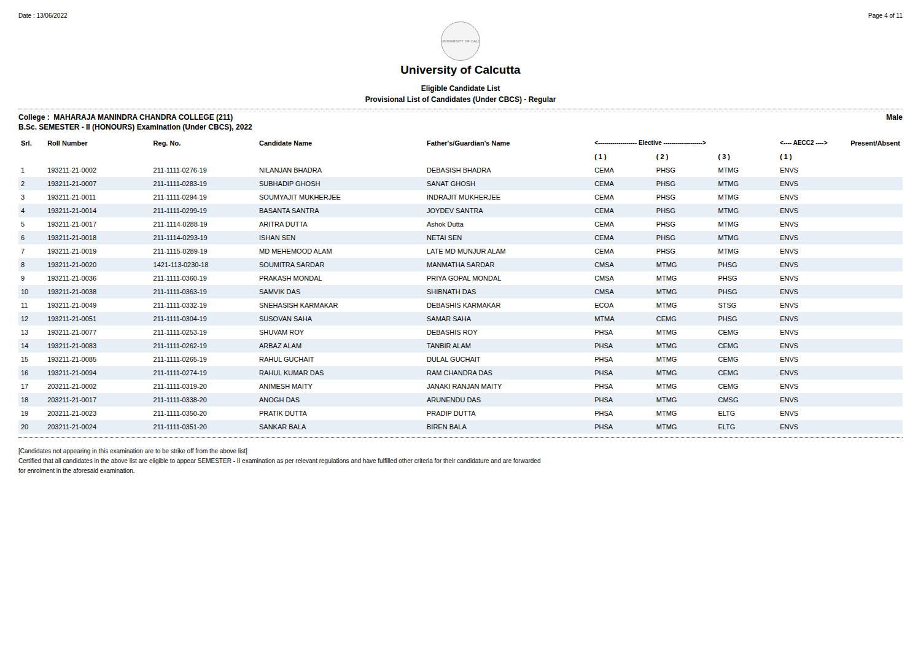Date : 13/06/2022
Page 4 of 11
UNIVERSITY OF CALCUTTA
University of Calcutta
Eligible Candidate List
Provisional List of Candidates (Under CBCS) - Regular
College : MAHARAJA MANINDRA CHANDRA COLLEGE (211) Male
B.Sc. SEMESTER - II (HONOURS) Examination (Under CBCS), 2022
| Srl. | Roll Number | Reg. No. | Candidate Name | Father's/Guardian's Name | <------------------- Elective -------------------> | <---- AECC2 ----> | Present/Absent |
| --- | --- | --- | --- | --- | --- | --- | --- |
| | | | | | ( 1 ) | ( 2 ) | ( 3 ) | ( 1 ) | |
| 1 | 193211-21-0002 | 211-1111-0276-19 | NILANJAN BHADRA | DEBASISH BHADRA | CEMA | PHSG | MTMG | ENVS | |
| 2 | 193211-21-0007 | 211-1111-0283-19 | SUBHADIP GHOSH | SANAT GHOSH | CEMA | PHSG | MTMG | ENVS | |
| 3 | 193211-21-0011 | 211-1111-0294-19 | SOUMYAJIT MUKHERJEE | INDRAJIT MUKHERJEE | CEMA | PHSG | MTMG | ENVS | |
| 4 | 193211-21-0014 | 211-1111-0299-19 | BASANTA SANTRA | JOYDEV SANTRA | CEMA | PHSG | MTMG | ENVS | |
| 5 | 193211-21-0017 | 211-1114-0288-19 | ARITRA DUTTA | Ashok Dutta | CEMA | PHSG | MTMG | ENVS | |
| 6 | 193211-21-0018 | 211-1114-0293-19 | ISHAN SEN | NETAI SEN | CEMA | PHSG | MTMG | ENVS | |
| 7 | 193211-21-0019 | 211-1115-0289-19 | MD MEHEMOOD ALAM | LATE MD MUNJUR ALAM | CEMA | PHSG | MTMG | ENVS | |
| 8 | 193211-21-0020 | 1421-113-0230-18 | SOUMITRA SARDAR | MANMATHA SARDAR | CMSA | MTMG | PHSG | ENVS | |
| 9 | 193211-21-0036 | 211-1111-0360-19 | PRAKASH MONDAL | PRIYA GOPAL MONDAL | CMSA | MTMG | PHSG | ENVS | |
| 10 | 193211-21-0038 | 211-1111-0363-19 | SAMVIK DAS | SHIBNATH DAS | CMSA | MTMG | PHSG | ENVS | |
| 11 | 193211-21-0049 | 211-1111-0332-19 | SNEHASISH KARMAKAR | DEBASHIS KARMAKAR | ECOA | MTMG | STSG | ENVS | |
| 12 | 193211-21-0051 | 211-1111-0304-19 | SUSOVAN SAHA | SAMAR SAHA | MTMA | CEMG | PHSG | ENVS | |
| 13 | 193211-21-0077 | 211-1111-0253-19 | SHUVAM ROY | DEBASHIS ROY | PHSA | MTMG | CEMG | ENVS | |
| 14 | 193211-21-0083 | 211-1111-0262-19 | ARBAZ ALAM | TANBIR ALAM | PHSA | MTMG | CEMG | ENVS | |
| 15 | 193211-21-0085 | 211-1111-0265-19 | RAHUL GUCHAIT | DULAL GUCHAIT | PHSA | MTMG | CEMG | ENVS | |
| 16 | 193211-21-0094 | 211-1111-0274-19 | RAHUL KUMAR DAS | RAM CHANDRA DAS | PHSA | MTMG | CEMG | ENVS | |
| 17 | 203211-21-0002 | 211-1111-0319-20 | ANIMESH MAITY | JANAKI RANJAN MAITY | PHSA | MTMG | CEMG | ENVS | |
| 18 | 203211-21-0017 | 211-1111-0338-20 | ANOGH DAS | ARUNENDU DAS | PHSA | MTMG | CMSG | ENVS | |
| 19 | 203211-21-0023 | 211-1111-0350-20 | PRATIK DUTTA | PRADIP DUTTA | PHSA | MTMG | ELTG | ENVS | |
| 20 | 203211-21-0024 | 211-1111-0351-20 | SANKAR BALA | BIREN BALA | PHSA | MTMG | ELTG | ENVS | |
[Candidates not appearing in this examination are to be strike off from the above list]
Certified that all candidates in the above list are eligible to appear SEMESTER - II examination as per relevant regulations and have fulfilled other criteria for their candidature and are forwarded
for enrolment in the aforesaid examination.